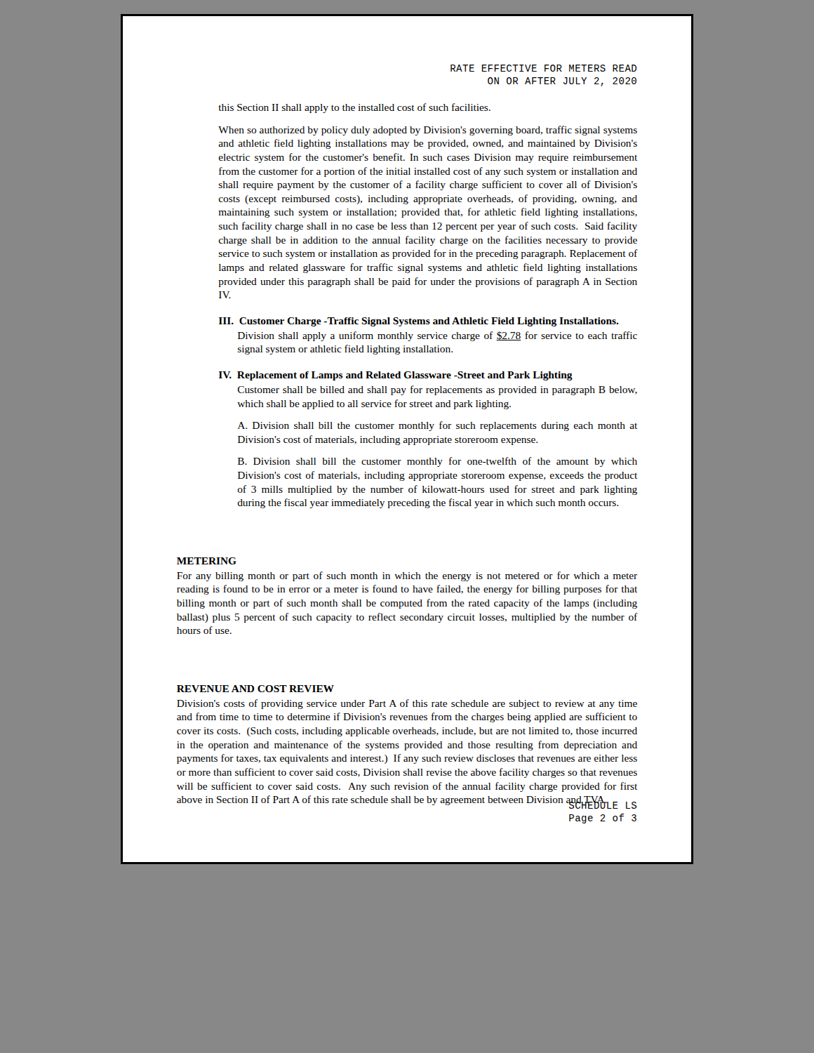RATE EFFECTIVE FOR METERS READ
ON OR AFTER JULY 2, 2020
this Section II shall apply to the installed cost of such facilities.
When so authorized by policy duly adopted by Division's governing board, traffic signal systems and athletic field lighting installations may be provided, owned, and maintained by Division's electric system for the customer's benefit. In such cases Division may require reimbursement from the customer for a portion of the initial installed cost of any such system or installation and shall require payment by the customer of a facility charge sufficient to cover all of Division's costs (except reimbursed costs), including appropriate overheads, of providing, owning, and maintaining such system or installation; provided that, for athletic field lighting installations, such facility charge shall in no case be less than 12 percent per year of such costs. Said facility charge shall be in addition to the annual facility charge on the facilities necessary to provide service to such system or installation as provided for in the preceding paragraph. Replacement of lamps and related glassware for traffic signal systems and athletic field lighting installations provided under this paragraph shall be paid for under the provisions of paragraph A in Section IV.
III. Customer Charge -Traffic Signal Systems and Athletic Field Lighting Installations.
Division shall apply a uniform monthly service charge of $2.78 for service to each traffic signal system or athletic field lighting installation.
IV. Replacement of Lamps and Related Glassware -Street and Park Lighting
Customer shall be billed and shall pay for replacements as provided in paragraph B below, which shall be applied to all service for street and park lighting.
A. Division shall bill the customer monthly for such replacements during each month at Division's cost of materials, including appropriate storeroom expense.
B. Division shall bill the customer monthly for one-twelfth of the amount by which Division's cost of materials, including appropriate storeroom expense, exceeds the product of 3 mills multiplied by the number of kilowatt-hours used for street and park lighting during the fiscal year immediately preceding the fiscal year in which such month occurs.
METERING
For any billing month or part of such month in which the energy is not metered or for which a meter reading is found to be in error or a meter is found to have failed, the energy for billing purposes for that billing month or part of such month shall be computed from the rated capacity of the lamps (including ballast) plus 5 percent of such capacity to reflect secondary circuit losses, multiplied by the number of hours of use.
REVENUE AND COST REVIEW
Division's costs of providing service under Part A of this rate schedule are subject to review at any time and from time to time to determine if Division's revenues from the charges being applied are sufficient to cover its costs. (Such costs, including applicable overheads, include, but are not limited to, those incurred in the operation and maintenance of the systems provided and those resulting from depreciation and payments for taxes, tax equivalents and interest.) If any such review discloses that revenues are either less or more than sufficient to cover said costs, Division shall revise the above facility charges so that revenues will be sufficient to cover said costs. Any such revision of the annual facility charge provided for first above in Section II of Part A of this rate schedule shall be by agreement between Division and TVA.
SCHEDULE LS
Page 2 of 3